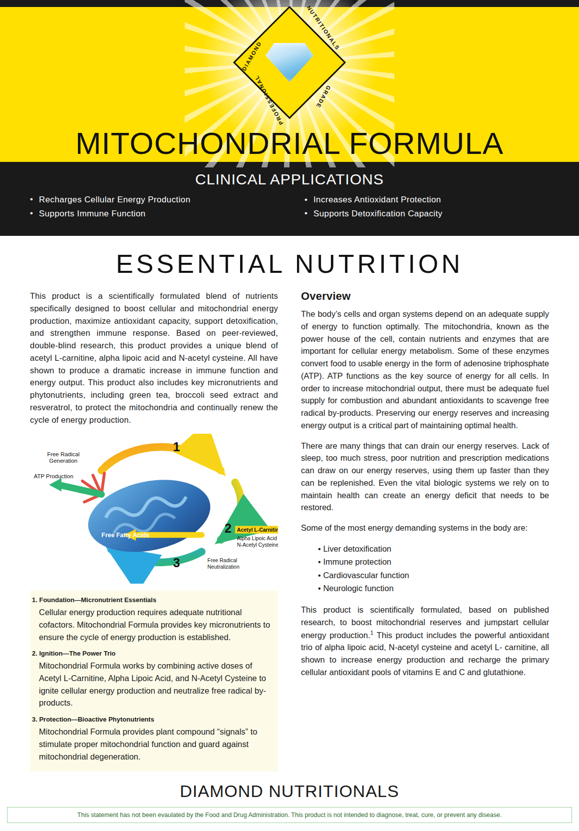DIAMOND NUTRITIONALS PROFESSIONAL GRADE
MITOCHONDRIAL FORMULA
CLINICAL APPLICATIONS
Recharges Cellular Energy Production
Supports Immune Function
Increases Antioxidant Protection
Supports Detoxification Capacity
ESSENTIAL NUTRITION
This product is a scientifically formulated blend of nutrients specifically designed to boost cellular and mitochondrial energy production, maximize antioxidant capacity, support detoxification, and strengthen immune response. Based on peer-reviewed, double-blind research, this product provides a unique blend of acetyl L-carnitine, alpha lipoic acid and N-acetyl cysteine. All have shown to produce a dramatic increase in immune function and energy output. This product also includes key micronutrients and phytonutrients, including green tea, broccoli seed extract and resveratrol, to protect the mitochondria and continually renew the cycle of energy production.
Free Radical Generation ATP Production 1 2 3 Acetyl L-Carnitine Alpha Lipoic Acid N-Acetyl Cysteine Free Radical Neutralization Free Fatty Acids
1. Foundation—Micronutrient Essentials
Cellular energy production requires adequate nutritional cofactors. Mitochondrial Formula provides key micronutrients to ensure the cycle of energy production is established.
2. Ignition—The Power Trio
Mitochondrial Formula works by combining active doses of Acetyl L-Carnitine, Alpha Lipoic Acid, and N-Acetyl Cysteine to ignite cellular energy production and neutralize free radical by-products.
3. Protection—Bioactive Phytonutrients
Mitochondrial Formula provides plant compound “signals” to stimulate proper mitochondrial function and guard against mitochondrial degeneration.
Overview
The body’s cells and organ systems depend on an adequate supply of energy to function optimally. The mitochondria, known as the power house of the cell, contain nutrients and enzymes that are important for cellular energy metabolism. Some of these enzymes convert food to usable energy in the form of adenosine triphosphate (ATP). ATP functions as the key source of energy for all cells. In order to increase mitochondrial output, there must be adequate fuel supply for combustion and abundant antioxidants to scavenge free radical by-products. Preserving our energy reserves and increasing energy output is a critical part of maintaining optimal health.
There are many things that can drain our energy reserves. Lack of sleep, too much stress, poor nutrition and prescription medications can draw on our energy reserves, using them up faster than they can be replenished. Even the vital biologic systems we rely on to maintain health can create an energy deficit that needs to be restored.
Some of the most energy demanding systems in the body are:
Liver detoxification
Immune protection
Cardiovascular function
Neurologic function
This product is scientifically formulated, based on published research, to boost mitochondrial reserves and jumpstart cellular energy production.1 This product includes the powerful antioxidant trio of alpha lipoic acid, N-acetyl cysteine and acetyl L- carnitine, all shown to increase energy production and recharge the primary cellular antioxidant pools of vitamins E and C and glutathione.
DIAMOND NUTRITIONALS
This statement has not been evaulated by the Food and Drug Administration. This product is not intended to diagnose, treat, cure, or prevent any disease.